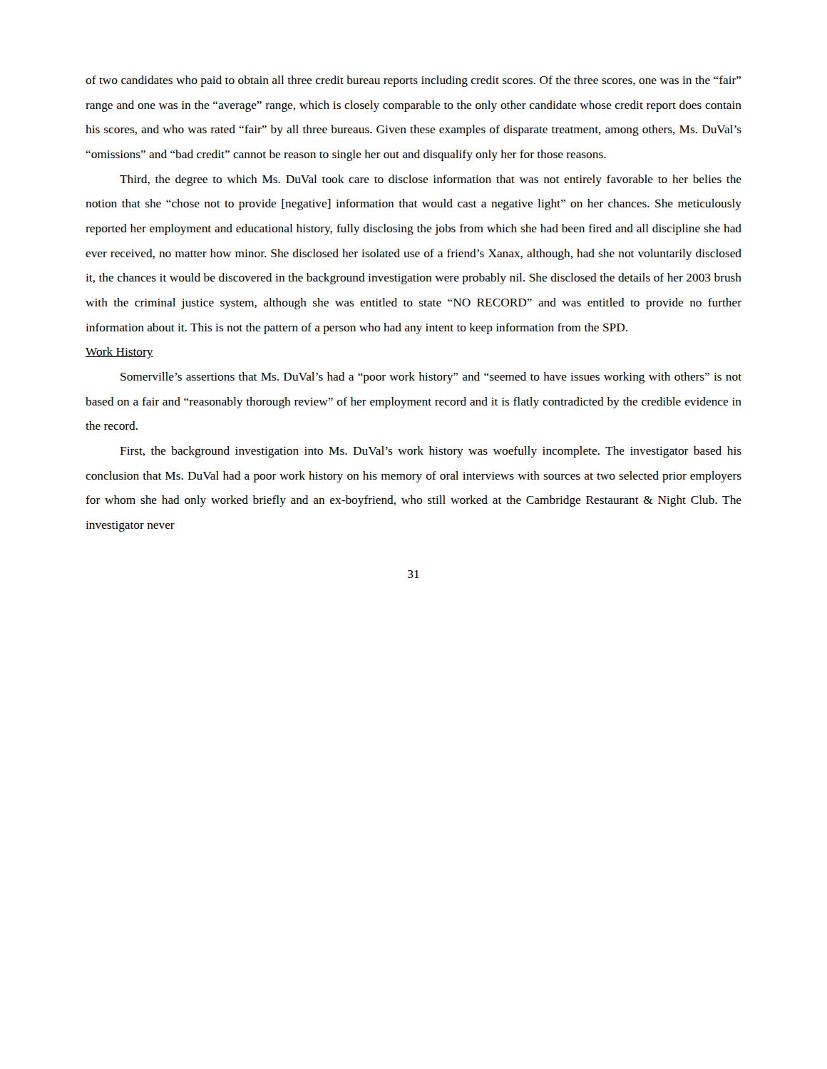of two candidates who paid to obtain all three credit bureau reports including credit scores. Of the three scores, one was in the “fair” range and one was in the “average” range, which is closely comparable to the only other candidate whose credit report does contain his scores, and who was rated “fair” by all three bureaus. Given these examples of disparate treatment, among others, Ms. DuVal’s “omissions” and “bad credit” cannot be reason to single her out and disqualify only her for those reasons.
Third, the degree to which Ms. DuVal took care to disclose information that was not entirely favorable to her belies the notion that she “chose not to provide [negative] information that would cast a negative light” on her chances. She meticulously reported her employment and educational history, fully disclosing the jobs from which she had been fired and all discipline she had ever received, no matter how minor. She disclosed her isolated use of a friend’s Xanax, although, had she not voluntarily disclosed it, the chances it would be discovered in the background investigation were probably nil. She disclosed the details of her 2003 brush with the criminal justice system, although she was entitled to state “NO RECORD” and was entitled to provide no further information about it. This is not the pattern of a person who had any intent to keep information from the SPD.
Work History
Somerville’s assertions that Ms. DuVal’s had a “poor work history” and “seemed to have issues working with others” is not based on a fair and “reasonably thorough review” of her employment record and it is flatly contradicted by the credible evidence in the record.
First, the background investigation into Ms. DuVal’s work history was woefully incomplete. The investigator based his conclusion that Ms. DuVal had a poor work history on his memory of oral interviews with sources at two selected prior employers for whom she had only worked briefly and an ex-boyfriend, who still worked at the Cambridge Restaurant & Night Club. The investigator never
31